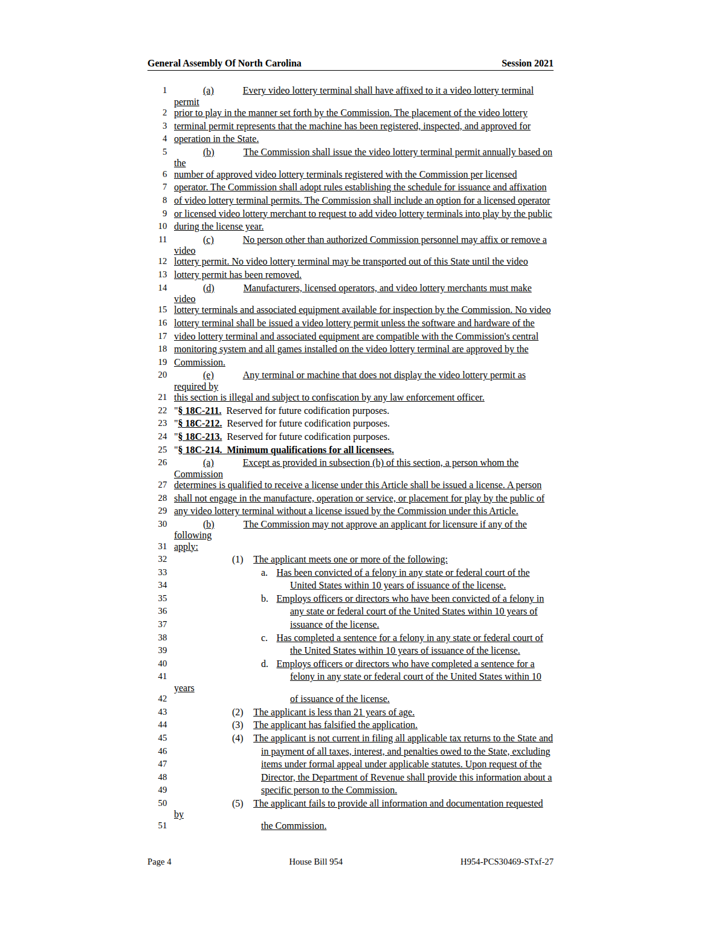General Assembly Of North Carolina Session 2021
1(a) Every video lottery terminal shall have affixed to it a video lottery terminal permit
2 prior to play in the manner set forth by the Commission. The placement of the video lottery
3 terminal permit represents that the machine has been registered, inspected, and approved for
4 operation in the State.
5(b) The Commission shall issue the video lottery terminal permit annually based on the
6 number of approved video lottery terminals registered with the Commission per licensed
7 operator. The Commission shall adopt rules establishing the schedule for issuance and affixation
8 of video lottery terminal permits. The Commission shall include an option for a licensed operator
9 or licensed video lottery merchant to request to add video lottery terminals into play by the public
10 during the license year.
11(c) No person other than authorized Commission personnel may affix or remove a video
12 lottery permit. No video lottery terminal may be transported out of this State until the video
13 lottery permit has been removed.
14(d) Manufacturers, licensed operators, and video lottery merchants must make video
15 lottery terminals and associated equipment available for inspection by the Commission. No video
16 lottery terminal shall be issued a video lottery permit unless the software and hardware of the
17 video lottery terminal and associated equipment are compatible with the Commission's central
18 monitoring system and all games installed on the video lottery terminal are approved by the
19 Commission.
20(e) Any terminal or machine that does not display the video lottery permit as required by
21 this section is illegal and subject to confiscation by any law enforcement officer.
22"§ 18C-211. Reserved for future codification purposes.
23"§ 18C-212. Reserved for future codification purposes.
24"§ 18C-213. Reserved for future codification purposes.
25"§ 18C-214. Minimum qualifications for all licensees.
26(a) Except as provided in subsection (b) of this section, a person whom the Commission
27 determines is qualified to receive a license under this Article shall be issued a license. A person
28 shall not engage in the manufacture, operation or service, or placement for play by the public of
29 any video lottery terminal without a license issued by the Commission under this Article.
30(b) The Commission may not approve an applicant for licensure if any of the following
31 apply:
32(1) The applicant meets one or more of the following:
33 a. Has been convicted of a felony in any state or federal court of the
34 United States within 10 years of issuance of the license.
35 b. Employs officers or directors who have been convicted of a felony in
36 any state or federal court of the United States within 10 years of
37 issuance of the license.
38 c. Has completed a sentence for a felony in any state or federal court of
39 the United States within 10 years of issuance of the license.
40 d. Employs officers or directors who have completed a sentence for a
41 felony in any state or federal court of the United States within 10 years
42 of issuance of the license.
43(2) The applicant is less than 21 years of age.
44(3) The applicant has falsified the application.
45(4) The applicant is not current in filing all applicable tax returns to the State and
46 in payment of all taxes, interest, and penalties owed to the State, excluding
47 items under formal appeal under applicable statutes. Upon request of the
48 Director, the Department of Revenue shall provide this information about a
49 specific person to the Commission.
50(5) The applicant fails to provide all information and documentation requested by
51 the Commission.
Page 4 House Bill 954 H954-PCS30469-STxf-27